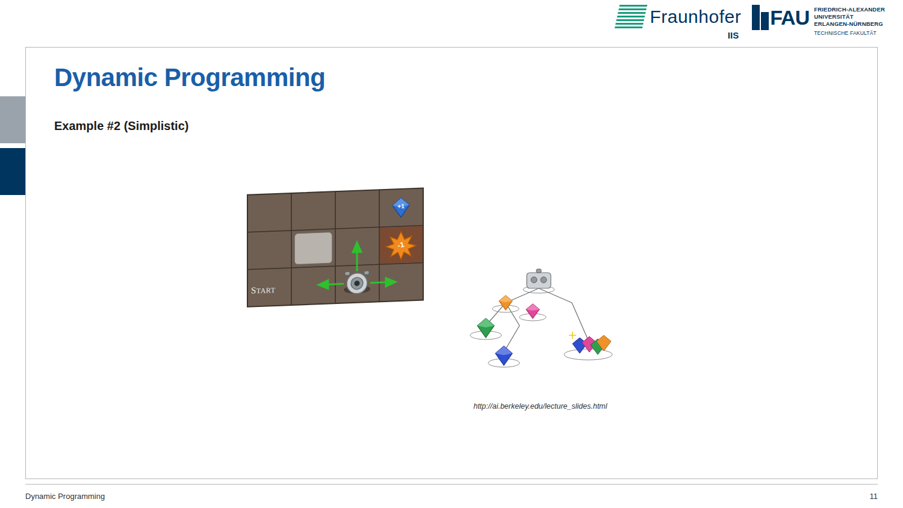Fraunhofer
IIS
FAU
FRIEDRICH-ALEXANDER
UNIVERSITÄT
ERLANGEN-NÜRNBERG TECHNISCHE FAKULTÄT
Dynamic Programming
Example #2 (Simplistic)
+1 -1 START
http://ai.berkeley.edu/lecture_slides.html
Dynamic Programming
11